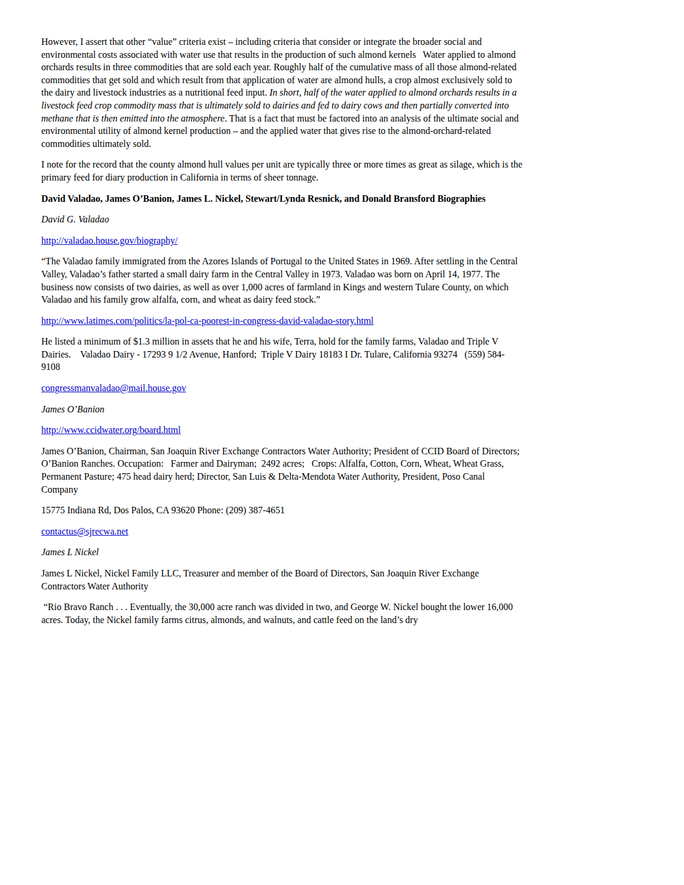However, I assert that other “value” criteria exist – including criteria that consider or integrate the broader social and environmental costs associated with water use that results in the production of such almond kernels Water applied to almond orchards results in three commodities that are sold each year. Roughly half of the cumulative mass of all those almond-related commodities that get sold and which result from that application of water are almond hulls, a crop almost exclusively sold to the dairy and livestock industries as a nutritional feed input. In short, half of the water applied to almond orchards results in a livestock feed crop commodity mass that is ultimately sold to dairies and fed to dairy cows and then partially converted into methane that is then emitted into the atmosphere. That is a fact that must be factored into an analysis of the ultimate social and environmental utility of almond kernel production – and the applied water that gives rise to the almond-orchard-related commodities ultimately sold.
I note for the record that the county almond hull values per unit are typically three or more times as great as silage, which is the primary feed for diary production in California in terms of sheer tonnage.
David Valadao, James O’Banion, James L. Nickel, Stewart/Lynda Resnick, and Donald Bransford Biographies
David G. Valadao
http://valadao.house.gov/biography/
“The Valadao family immigrated from the Azores Islands of Portugal to the United States in 1969. After settling in the Central Valley, Valadao’s father started a small dairy farm in the Central Valley in 1973. Valadao was born on April 14, 1977. The business now consists of two dairies, as well as over 1,000 acres of farmland in Kings and western Tulare County, on which Valadao and his family grow alfalfa, corn, and wheat as dairy feed stock.”
http://www.latimes.com/politics/la-pol-ca-poorest-in-congress-david-valadao-story.html
He listed a minimum of $1.3 million in assets that he and his wife, Terra, hold for the family farms, Valadao and Triple V Dairies. Valadao Dairy - 17293 9 1/2 Avenue, Hanford; Triple V Dairy 18183 I Dr. Tulare, California 93274 (559) 584-9108
congressmanvaladao@mail.house.gov
James O’Banion
http://www.ccidwater.org/board.html
James O’Banion, Chairman, San Joaquin River Exchange Contractors Water Authority; President of CCID Board of Directors; O’Banion Ranches. Occupation: Farmer and Dairyman; 2492 acres; Crops: Alfalfa, Cotton, Corn, Wheat, Wheat Grass, Permanent Pasture; 475 head dairy herd; Director, San Luis & Delta-Mendota Water Authority, President, Poso Canal Company
15775 Indiana Rd, Dos Palos, CA 93620 Phone: (209) 387-4651
contactus@sjrecwa.net
James L Nickel
James L Nickel, Nickel Family LLC, Treasurer and member of the Board of Directors, San Joaquin River Exchange Contractors Water Authority
“Rio Bravo Ranch . . . Eventually, the 30,000 acre ranch was divided in two, and George W. Nickel bought the lower 16,000 acres. Today, the Nickel family farms citrus, almonds, and walnuts, and cattle feed on the land’s dry